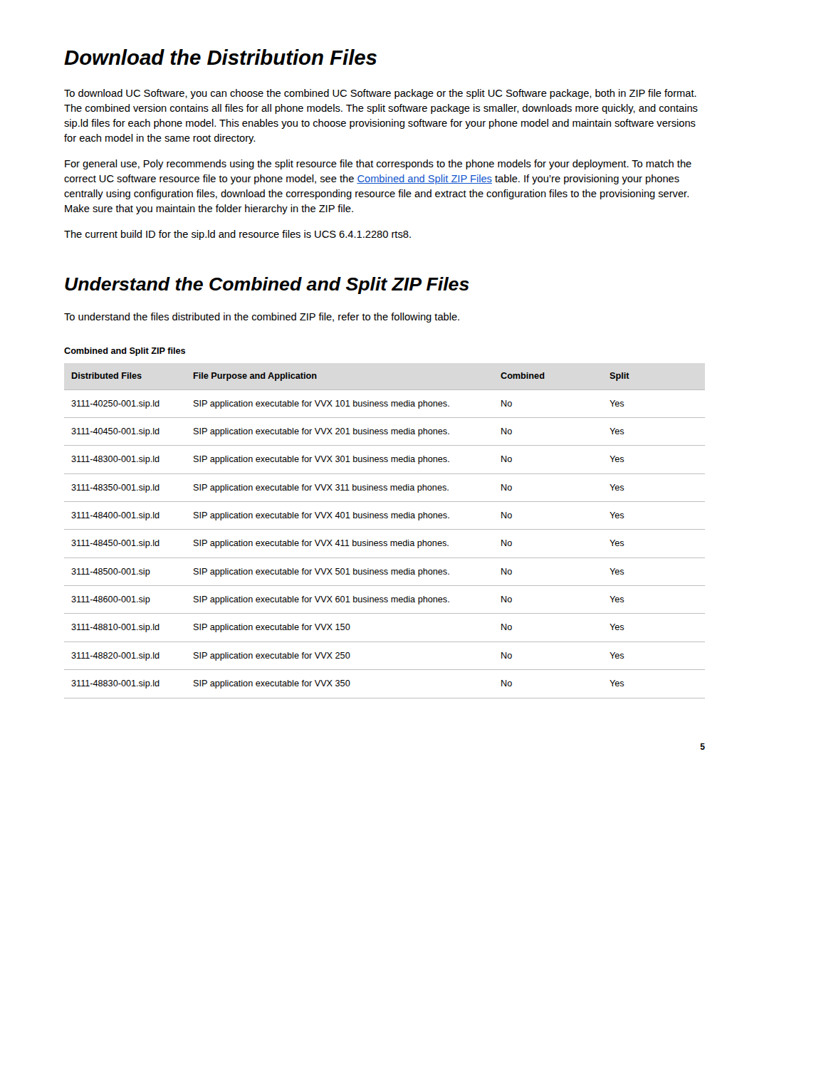Download the Distribution Files
To download UC Software, you can choose the combined UC Software package or the split UC Software package, both in ZIP file format. The combined version contains all files for all phone models. The split software package is smaller, downloads more quickly, and contains sip.ld files for each phone model. This enables you to choose provisioning software for your phone model and maintain software versions for each model in the same root directory.
For general use, Poly recommends using the split resource file that corresponds to the phone models for your deployment. To match the correct UC software resource file to your phone model, see the Combined and Split ZIP Files table. If you’re provisioning your phones centrally using configuration files, download the corresponding resource file and extract the configuration files to the provisioning server. Make sure that you maintain the folder hierarchy in the ZIP file.
The current build ID for the sip.ld and resource files is UCS 6.4.1.2280 rts8.
Understand the Combined and Split ZIP Files
To understand the files distributed in the combined ZIP file, refer to the following table.
Combined and Split ZIP files
| Distributed Files | File Purpose and Application | Combined | Split |
| --- | --- | --- | --- |
| 3111-40250-001.sip.ld | SIP application executable for VVX 101 business media phones. | No | Yes |
| 3111-40450-001.sip.ld | SIP application executable for VVX 201 business media phones. | No | Yes |
| 3111-48300-001.sip.ld | SIP application executable for VVX 301 business media phones. | No | Yes |
| 3111-48350-001.sip.ld | SIP application executable for VVX 311 business media phones. | No | Yes |
| 3111-48400-001.sip.ld | SIP application executable for VVX 401 business media phones. | No | Yes |
| 3111-48450-001.sip.ld | SIP application executable for VVX 411 business media phones. | No | Yes |
| 3111-48500-001.sip | SIP application executable for VVX 501 business media phones. | No | Yes |
| 3111-48600-001.sip | SIP application executable for VVX 601 business media phones. | No | Yes |
| 3111-48810-001.sip.ld | SIP application executable for VVX 150 | No | Yes |
| 3111-48820-001.sip.ld | SIP application executable for VVX 250 | No | Yes |
| 3111-48830-001.sip.ld | SIP application executable for VVX 350 | No | Yes |
5